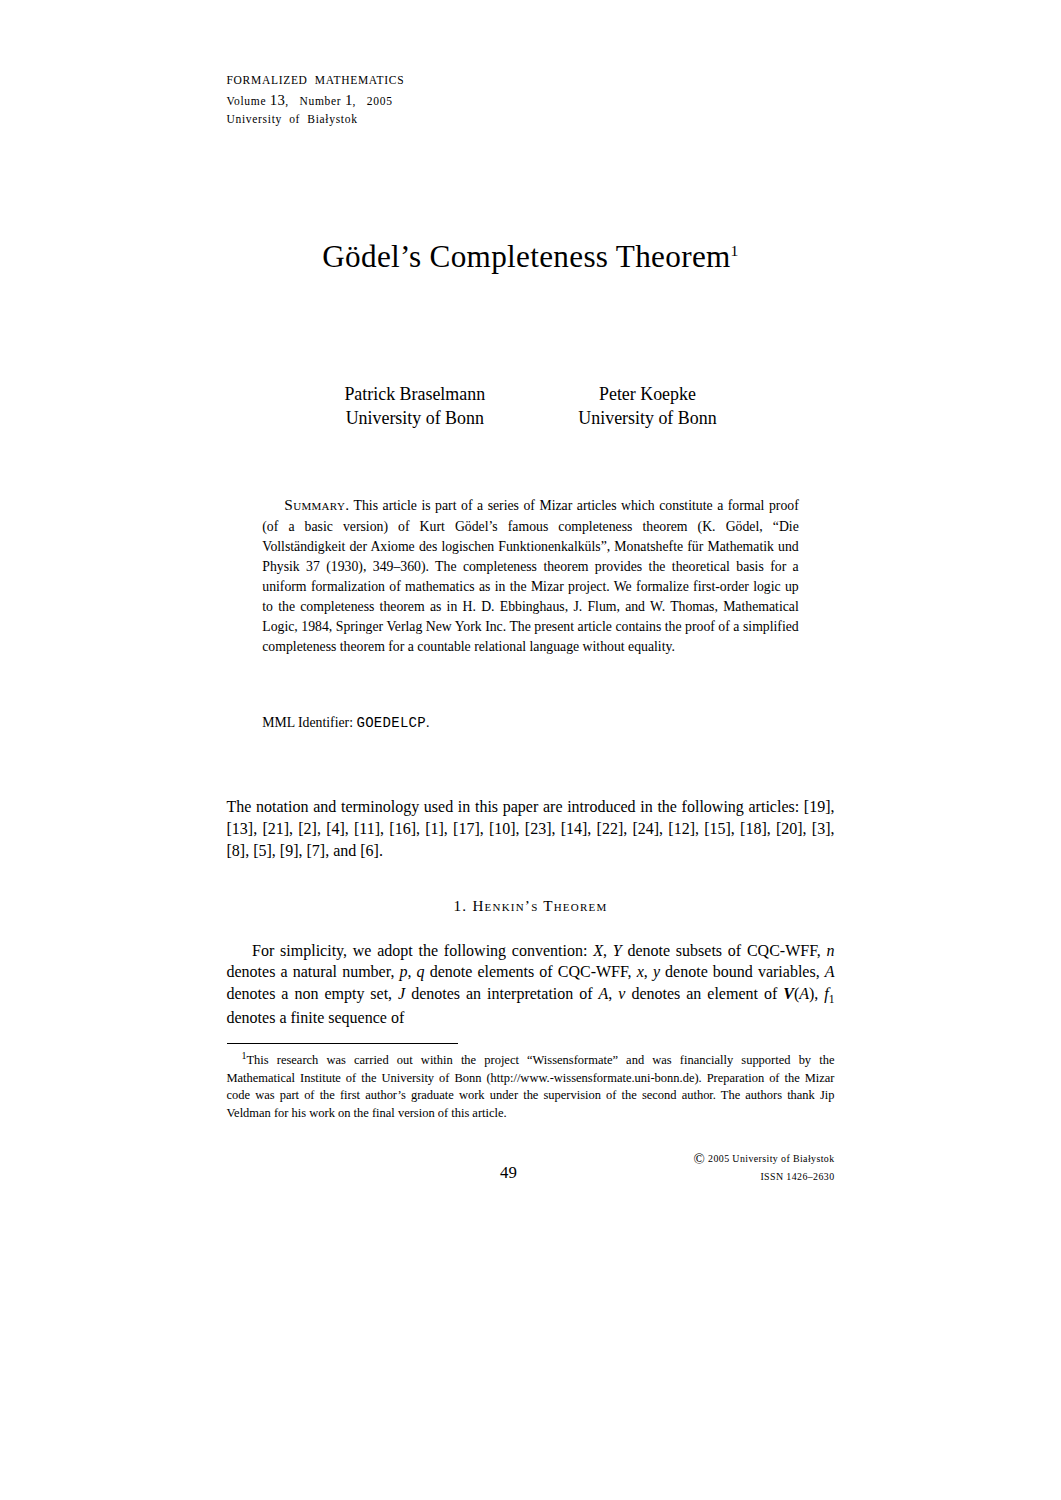FORMALIZED MATHEMATICS
Volume 13, Number 1, 2005
University of Białystok
Gödel’s Completeness Theorem1
Patrick Braselmann University of Bonn
Peter Koepke University of Bonn
Summary. This article is part of a series of Mizar articles which constitute a formal proof (of a basic version) of Kurt Gödel’s famous completeness theorem (K. Gödel, “Die Vollständigkeit der Axiome des logischen Funktionenkalküls”, Monatshefte für Mathematik und Physik 37 (1930), 349–360). The completeness theorem provides the theoretical basis for a uniform formalization of mathematics as in the Mizar project. We formalize first-order logic up to the completeness theorem as in H. D. Ebbinghaus, J. Flum, and W. Thomas, Mathematical Logic, 1984, Springer Verlag New York Inc. The present article contains the proof of a simplified completeness theorem for a countable relational language without equality.
MML Identifier: GOEDELCP.
The notation and terminology used in this paper are introduced in the following articles: [19], [13], [21], [2], [4], [11], [16], [1], [17], [10], [23], [14], [22], [24], [12], [15], [18], [20], [3], [8], [5], [9], [7], and [6].
1. Henkin’s Theorem
For simplicity, we adopt the following convention: X, Y denote subsets of CQC-WFF, n denotes a natural number, p, q denote elements of CQC-WFF, x, y denote bound variables, A denotes a non empty set, J denotes an interpretation of A, v denotes an element of V(A), f1 denotes a finite sequence of
1This research was carried out within the project “Wissensformate” and was financially supported by the Mathematical Institute of the University of Bonn (http://www.-wissensformate.uni-bonn.de). Preparation of the Mizar code was part of the first author’s graduate work under the supervision of the second author. The authors thank Jip Veldman for his work on the final version of this article.
49
© 2005 University of Białystok
ISSN 1426–2630